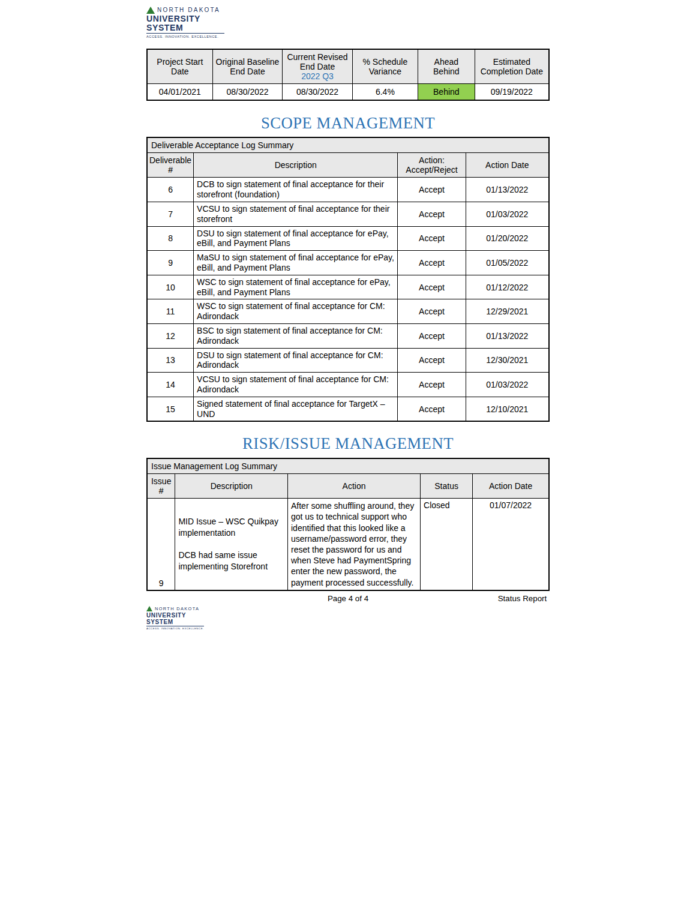NORTH DAKOTA
UNIVERSITY SYSTEM
ACCESS. INNOVATION. EXCELLENCE.
| Project Start Date | Original Baseline End Date | Current Revised End Date 2022 Q3 | % Schedule Variance | Ahead Behind | Estimated Completion Date |
| --- | --- | --- | --- | --- | --- |
| 04/01/2021 | 08/30/2022 | 08/30/2022 | 6.4% | Behind | 09/19/2022 |
SCOPE MANAGEMENT
| Deliverable Acceptance Log Summary |
| Deliverable # | Description | Action: Accept/Reject | Action Date |
| 6 | DCB to sign statement of final acceptance for their storefront (foundation) | Accept | 01/13/2022 |
| 7 | VCSU to sign statement of final acceptance for their storefront | Accept | 01/03/2022 |
| 8 | DSU to sign statement of final acceptance for ePay, eBill, and Payment Plans | Accept | 01/20/2022 |
| 9 | MaSU to sign statement of final acceptance for ePay, eBill, and Payment Plans | Accept | 01/05/2022 |
| 10 | WSC to sign statement of final acceptance for ePay, eBill, and Payment Plans | Accept | 01/12/2022 |
| 11 | WSC to sign statement of final acceptance for CM: Adirondack | Accept | 12/29/2021 |
| 12 | BSC to sign statement of final acceptance for CM: Adirondack | Accept | 01/13/2022 |
| 13 | DSU to sign statement of final acceptance for CM: Adirondack | Accept | 12/30/2021 |
| 14 | VCSU to sign statement of final acceptance for CM: Adirondack | Accept | 01/03/2022 |
| 15 | Signed statement of final acceptance for TargetX – UND | Accept | 12/10/2021 |
RISK/ISSUE MANAGEMENT
| Issue Management Log Summary |
| Issue # | Description | Action | Status | Action Date |
| 9 | MID Issue – WSC Quikpay implementation DCB had same issue implementing Storefront | After some shuffling around, they got us to technical support who identified that this looked like a username/password error, they reset the password for us and when Steve had PaymentSpring enter the new password, the payment processed successfully. | Closed | 01/07/2022 |
Page 4 of 4
Status Report
NORTH DAKOTA
UNIVERSITY SYSTEM
ACCESS. INNOVATION. EXCELLENCE.